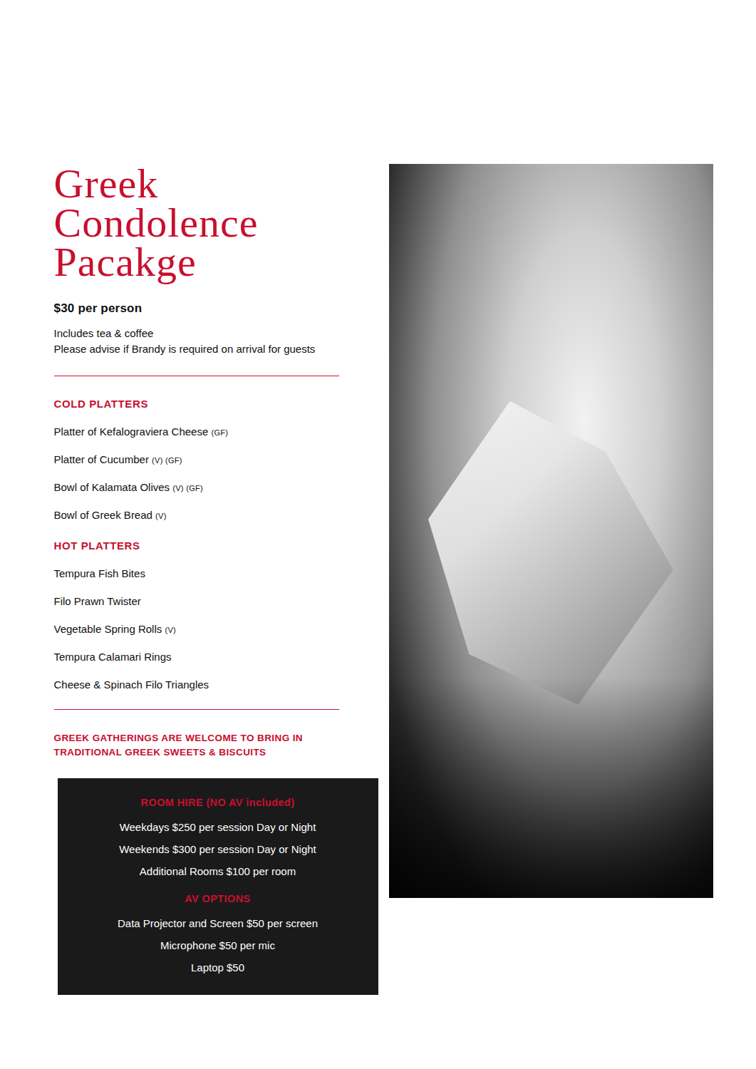Greek Condolence Pacakge
$30 per person
Includes tea & coffee
Please advise if Brandy is required on arrival for guests
Cold Platters
Platter of Kefalograviera Cheese (GF)
Platter of Cucumber (V) (GF)
Bowl of Kalamata Olives (V) (GF)
Bowl of Greek Bread (V)
Hot Platters
Tempura Fish Bites
Filo Prawn Twister
Vegetable Spring Rolls (V)
Tempura Calamari Rings
Cheese & Spinach Filo Triangles
Greek gatherings are welcome to bring in
traditional Greek sweets & biscuits
ROOM HIRE (NO AV included)
Weekdays $250 per session Day or Night
Weekends $300 per session Day or Night
Additional Rooms $100 per room
AV OPTIONS
Data Projector and Screen $50 per screen
Microphone $50 per mic
Laptop $50